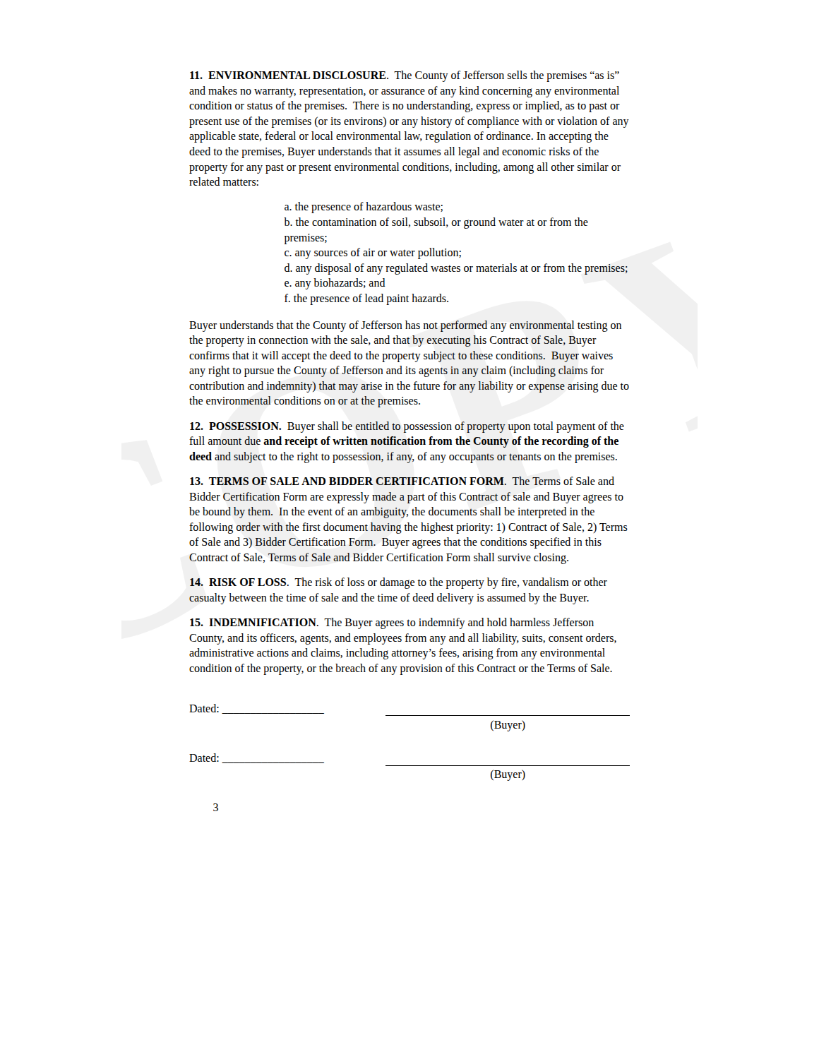COPY
11. ENVIRONMENTAL DISCLOSURE. The County of Jefferson sells the premises “as is” and makes no warranty, representation, or assurance of any kind concerning any environmental condition or status of the premises. There is no understanding, express or implied, as to past or present use of the premises (or its environs) or any history of compliance with or violation of any applicable state, federal or local environmental law, regulation of ordinance. In accepting the deed to the premises, Buyer understands that it assumes all legal and economic risks of the property for any past or present environmental conditions, including, among all other similar or related matters:
a. the presence of hazardous waste;
b. the contamination of soil, subsoil, or ground water at or from the premises;
c. any sources of air or water pollution;
d. any disposal of any regulated wastes or materials at or from the premises;
e. any biohazards; and
f. the presence of lead paint hazards.
Buyer understands that the County of Jefferson has not performed any environmental testing on the property in connection with the sale, and that by executing his Contract of Sale, Buyer confirms that it will accept the deed to the property subject to these conditions. Buyer waives any right to pursue the County of Jefferson and its agents in any claim (including claims for contribution and indemnity) that may arise in the future for any liability or expense arising due to the environmental conditions on or at the premises.
12. POSSESSION. Buyer shall be entitled to possession of property upon total payment of the full amount due and receipt of written notification from the County of the recording of the deed and subject to the right to possession, if any, of any occupants or tenants on the premises.
13. TERMS OF SALE AND BIDDER CERTIFICATION FORM. The Terms of Sale and Bidder Certification Form are expressly made a part of this Contract of sale and Buyer agrees to be bound by them. In the event of an ambiguity, the documents shall be interpreted in the following order with the first document having the highest priority: 1) Contract of Sale, 2) Terms of Sale and 3) Bidder Certification Form. Buyer agrees that the conditions specified in this Contract of Sale, Terms of Sale and Bidder Certification Form shall survive closing.
14. RISK OF LOSS. The risk of loss or damage to the property by fire, vandalism or other casualty between the time of sale and the time of deed delivery is assumed by the Buyer.
15. INDEMNIFICATION. The Buyer agrees to indemnify and hold harmless Jefferson County, and its officers, agents, and employees from any and all liability, suits, consent orders, administrative actions and claims, including attorney’s fees, arising from any environmental condition of the property, or the breach of any provision of this Contract or the Terms of Sale.
Dated: __________________
(Buyer)
Dated: __________________
(Buyer)
3